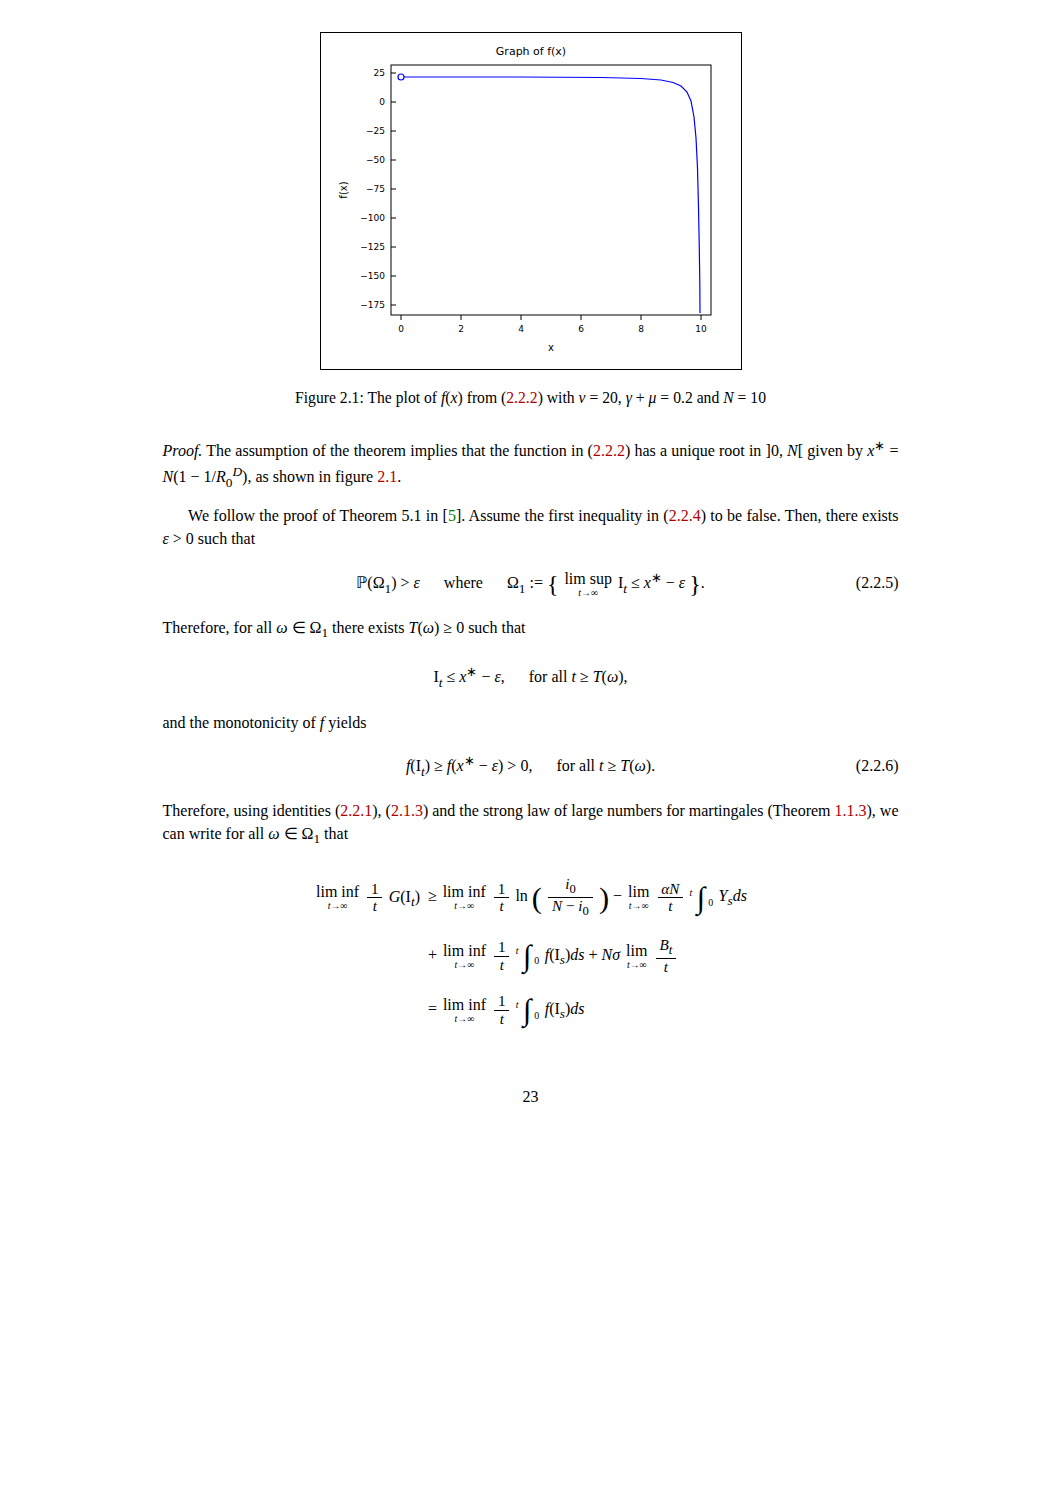Graph of f(x) 25 0 −25 −50 −75 −100 −125 −150 −175 f(x) 0 2 4 6 8 10 x
Figure 2.1: The plot of f(x) from (2.2.2) with ν = 20, γ + μ = 0.2 and N = 10
Proof. The assumption of the theorem implies that the function in (2.2.2) has a unique root in ]0, N[ given by x∗ = N(1 − 1/R0D), as shown in figure 2.1.
We follow the proof of Theorem 5.1 in [5]. Assume the first inequality in (2.2.4) to be false. Then, there exists ε > 0 such that
ℙ(Ω1) > ε where Ω1 := { lim sup t→∞ It ≤ x∗ − ε }. (2.2.5)
Therefore, for all ω ∈ Ω1 there exists T(ω) ≥ 0 such that
It ≤ x∗ − ε, for all t ≥ T(ω),
and the monotonicity of f yields
f(It) ≥ f(x∗ − ε) > 0, for all t ≥ T(ω). (2.2.6)
Therefore, using identities (2.2.1), (2.1.3) and the strong law of large numbers for martingales (Theorem 1.1.3), we can write for all ω ∈ Ω1 that
lim inf t→∞ 1 t G(It)
≥ lim inf t→∞ 1 t ln ( i0 N − i0 ) − lim t→∞ αN t t ∫ 0 Ysds
+ lim inf t→∞ 1 t t ∫ 0 f(Is)ds + Nσ lim t→∞ Bt t
= lim inf t→∞ 1 t t ∫ 0 f(Is)ds
23